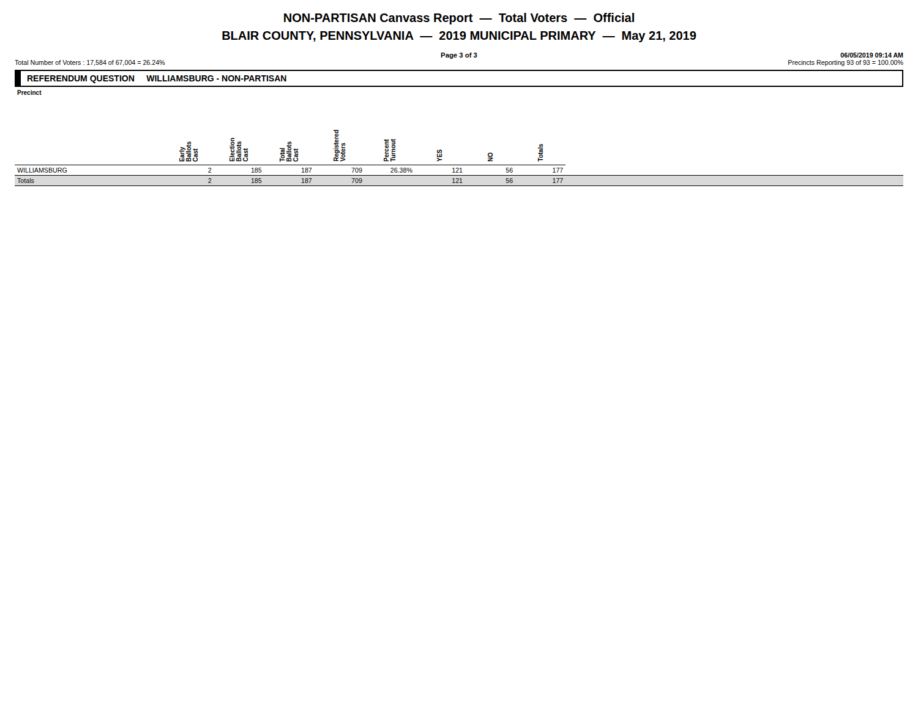NON-PARTISAN Canvass Report — Total Voters — Official
BLAIR COUNTY, PENNSYLVANIA — 2019 MUNICIPAL PRIMARY — May 21, 2019
| | Page 3 of 3 | 06/05/2019 09:14 AM |
| Total Number of Voters : 17,584 of 67,004 = 26.24% | | Precincts Reporting 93 of 93 = 100.00% |
REFERENDUM QUESTION WILLIAMSBURG - NON-PARTISAN
| Precinct | Early Ballots Cast | Election Ballots Cast | Total Ballots Cast | Registered Voters | Percent Turnout | YES | NO | Totals | |
| --- | --- | --- | --- | --- | --- | --- | --- | --- | --- |
| WILLIAMSBURG | 2 | 185 | 187 | 709 | 26.38% | 121 | 56 | 177 | |
| Totals | 2 | 185 | 187 | 709 | | 121 | 56 | 177 | |